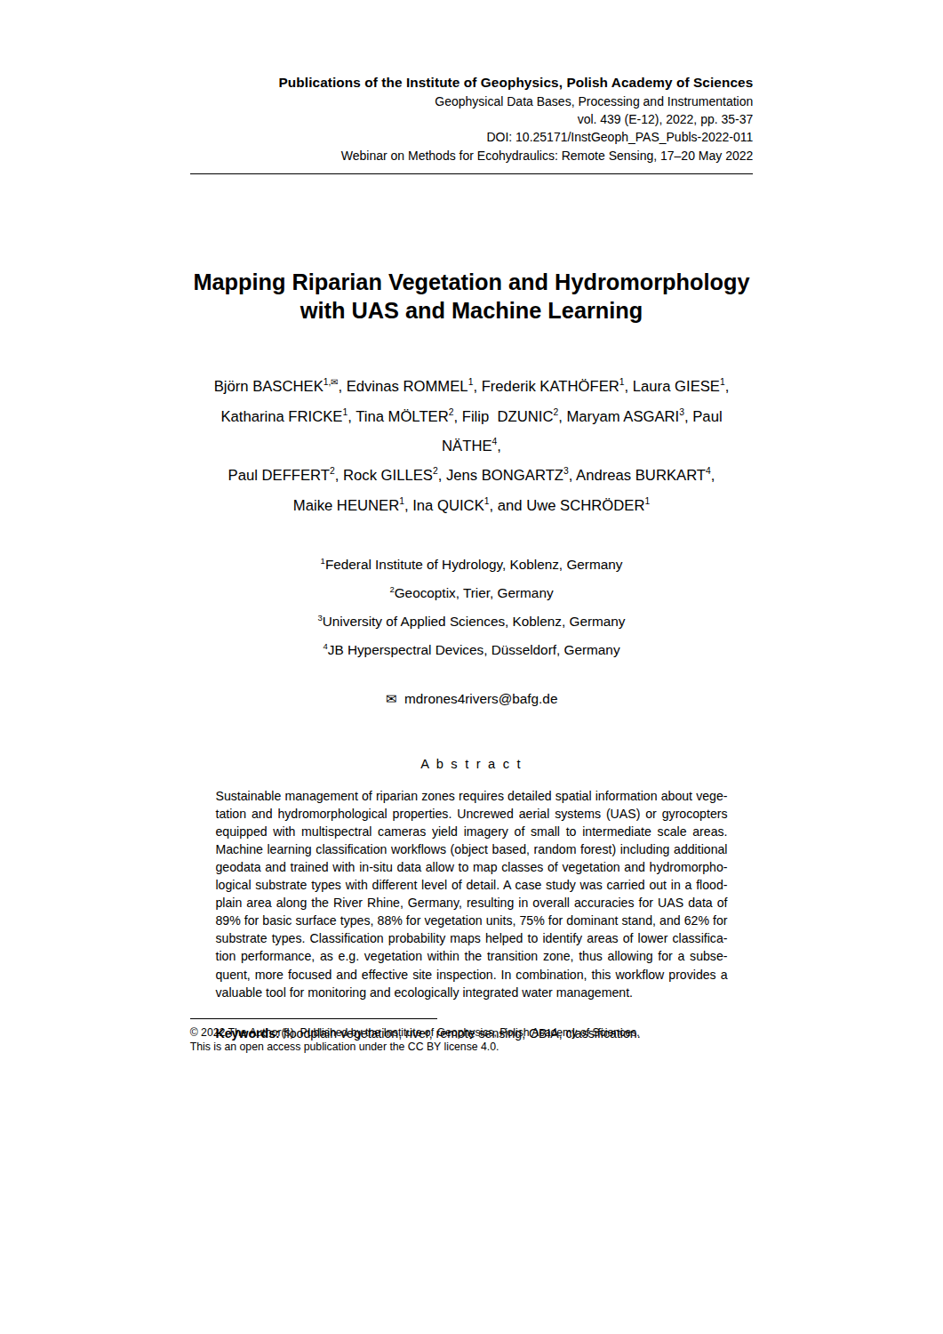Publications of the Institute of Geophysics, Polish Academy of Sciences
Geophysical Data Bases, Processing and Instrumentation
vol. 439 (E-12), 2022, pp. 35-37
DOI: 10.25171/InstGeoph_PAS_Publs-2022-011
Webinar on Methods for Ecohydraulics: Remote Sensing, 17–20 May 2022
Mapping Riparian Vegetation and Hydromorphology
with UAS and Machine Learning
Björn BASCHEK1,✉, Edvinas ROMMEL1, Frederik KATHÖFER1, Laura GIESE1,
Katharina FRICKE1, Tina MÖLTER2, Filip DZUNIC2, Maryam ASGARI3, Paul NÄTHE4,
Paul DEFFERT2, Rock GILLES2, Jens BONGARTZ3, Andreas BURKART4,
Maike HEUNER1, Ina QUICK1, and Uwe SCHRÖDER1
1Federal Institute of Hydrology, Koblenz, Germany
2Geocoptix, Trier, Germany
3University of Applied Sciences, Koblenz, Germany
4JB Hyperspectral Devices, Düsseldorf, Germany
✉ mdrones4rivers@bafg.de
A b s t r a c t
Sustainable management of riparian zones requires detailed spatial information about vegetation and hydromorphological properties. Uncrewed aerial systems (UAS) or gyrocopters equipped with multispectral cameras yield imagery of small to intermediate scale areas. Machine learning classification workflows (object based, random forest) including additional geodata and trained with in-situ data allow to map classes of vegetation and hydromorphological substrate types with different level of detail. A case study was carried out in a floodplain area along the River Rhine, Germany, resulting in overall accuracies for UAS data of 89% for basic surface types, 88% for vegetation units, 75% for dominant stand, and 62% for substrate types. Classification probability maps helped to identify areas of lower classification performance, as e.g. vegetation within the transition zone, thus allowing for a subsequent, more focused and effective site inspection. In combination, this workflow provides a valuable tool for monitoring and ecologically integrated water management.
Keywords: floodplain vegetation, river, remote sensing, OBIA, classification.
© 2022 The Author(s). Published by the Institute of Geophysics, Polish Academy of Sciences.
This is an open access publication under the CC BY license 4.0.